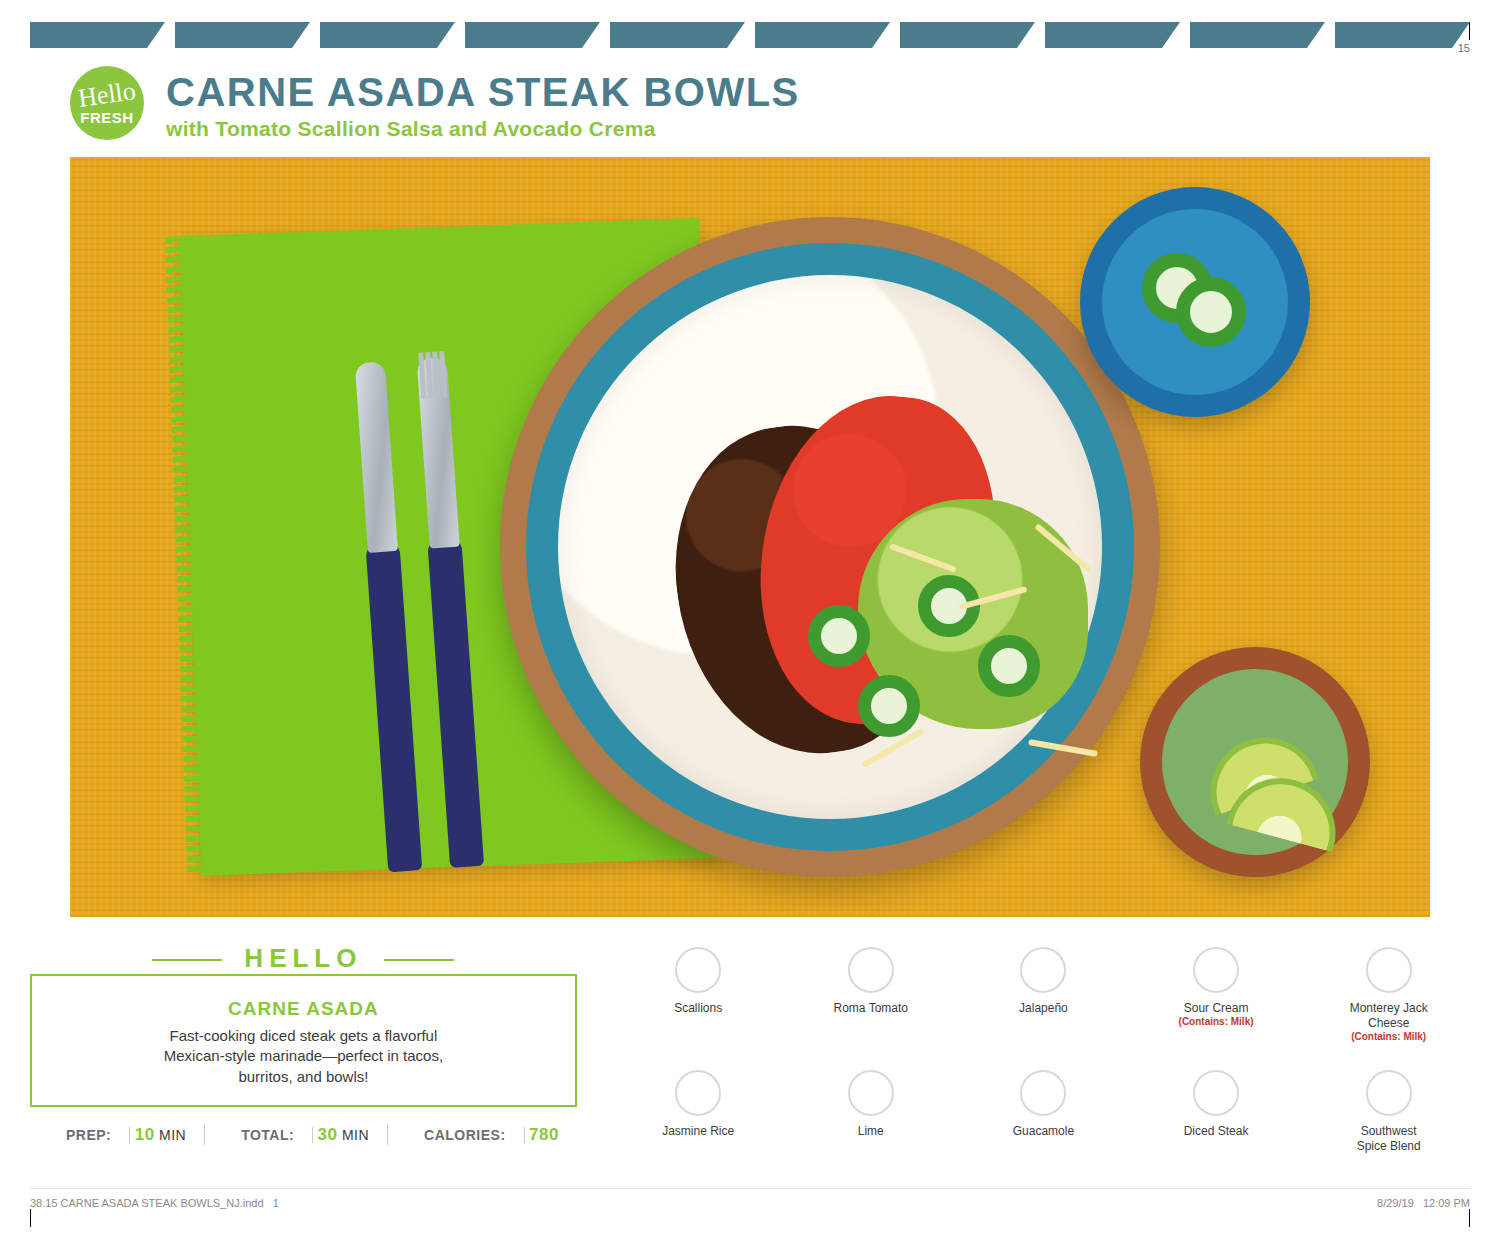Hello FRESH
CARNE ASADA STEAK BOWLS
with Tomato Scallion Salsa and Avocado Crema
15
HELLO
CARNE ASADA
Fast-cooking diced steak gets a flavorful
Mexican-style marinade—perfect in tacos,
burritos, and bowls!
PREP: 10 MIN TOTAL: 30 MIN CALORIES: 780
Scallions
Roma Tomato
Jalapeño
Sour Cream(Contains: Milk)
Monterey Jack
Cheese(Contains: Milk)
Jasmine Rice
Lime
Guacamole
Diced Steak
Southwest
Spice Blend
38.15 CARNE ASADA STEAK BOWLS_NJ.indd 1 8/29/19 12:09 PM